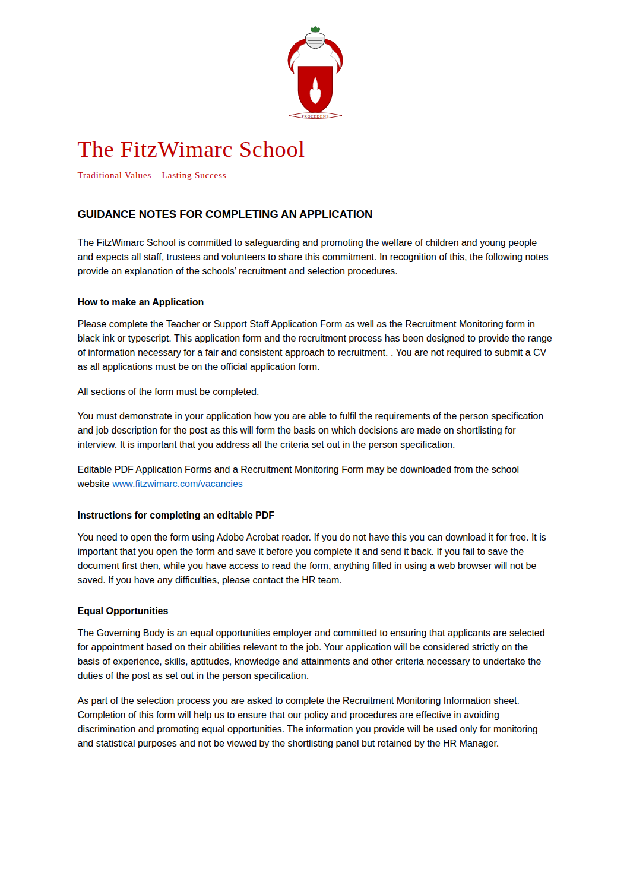PROCEDENS
The FitzWimarc School
Traditional Values – Lasting Success
GUIDANCE NOTES FOR COMPLETING AN APPLICATION
The FitzWimarc School is committed to safeguarding and promoting the welfare of children and young people and expects all staff, trustees and volunteers to share this commitment. In recognition of this, the following notes provide an explanation of the schools’ recruitment and selection procedures.
How to make an Application
Please complete the Teacher or Support Staff Application Form as well as the Recruitment Monitoring form in black ink or typescript. This application form and the recruitment process has been designed to provide the range of information necessary for a fair and consistent approach to recruitment. . You are not required to submit a CV as all applications must be on the official application form.
All sections of the form must be completed.
You must demonstrate in your application how you are able to fulfil the requirements of the person specification and job description for the post as this will form the basis on which decisions are made on shortlisting for interview. It is important that you address all the criteria set out in the person specification.
Editable PDF Application Forms and a Recruitment Monitoring Form may be downloaded from the school website www.fitzwimarc.com/vacancies
Instructions for completing an editable PDF
You need to open the form using Adobe Acrobat reader. If you do not have this you can download it for free. It is important that you open the form and save it before you complete it and send it back. If you fail to save the document first then, while you have access to read the form, anything filled in using a web browser will not be saved. If you have any difficulties, please contact the HR team.
Equal Opportunities
The Governing Body is an equal opportunities employer and committed to ensuring that applicants are selected for appointment based on their abilities relevant to the job. Your application will be considered strictly on the basis of experience, skills, aptitudes, knowledge and attainments and other criteria necessary to undertake the duties of the post as set out in the person specification.
As part of the selection process you are asked to complete the Recruitment Monitoring Information sheet. Completion of this form will help us to ensure that our policy and procedures are effective in avoiding discrimination and promoting equal opportunities. The information you provide will be used only for monitoring and statistical purposes and not be viewed by the shortlisting panel but retained by the HR Manager.